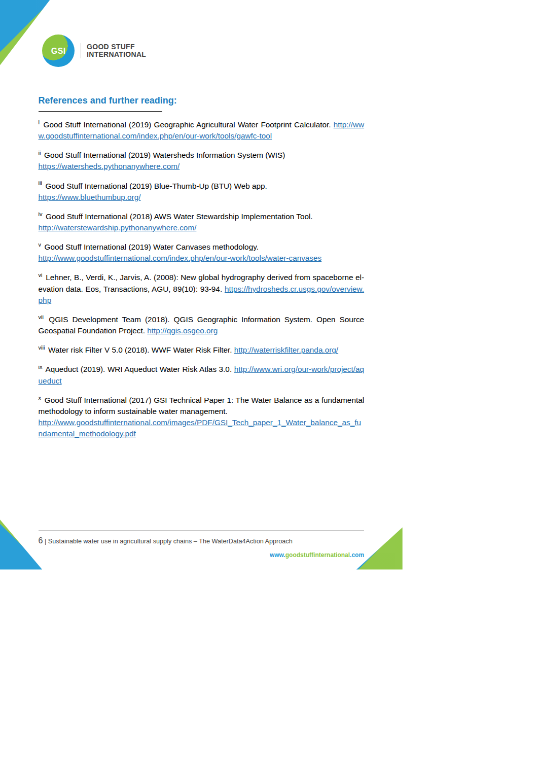GOOD STUFF INTERNATIONAL
References and further reading:
i Good Stuff International (2019) Geographic Agricultural Water Footprint Calculator. http://www.goodstuffinternational.com/index.php/en/our-work/tools/gawfc-tool
ii Good Stuff International (2019) Watersheds Information System (WIS)
https://watersheds.pythonanywhere.com/
iii Good Stuff International (2019) Blue-Thumb-Up (BTU) Web app.
https://www.bluethumbup.org/
iv Good Stuff International (2018) AWS Water Stewardship Implementation Tool.
http://waterstewardship.pythonanywhere.com/
v Good Stuff International (2019) Water Canvases methodology.
http://www.goodstuffinternational.com/index.php/en/our-work/tools/water-canvases
vi Lehner, B., Verdi, K., Jarvis, A. (2008): New global hydrography derived from spaceborne elevation data. Eos, Transactions, AGU, 89(10): 93-94. https://hydrosheds.cr.usgs.gov/overview.php
vii QGIS Development Team (2018). QGIS Geographic Information System. Open Source Geospatial Foundation Project. http://qgis.osgeo.org
viii Water risk Filter V 5.0 (2018). WWF Water Risk Filter. http://waterriskfilter.panda.org/
ix Aqueduct (2019). WRI Aqueduct Water Risk Atlas 3.0. http://www.wri.org/our-work/project/aqueduct
x Good Stuff International (2017) GSI Technical Paper 1: The Water Balance as a fundamental methodology to inform sustainable water management.
http://www.goodstuffinternational.com/images/PDF/GSI_Tech_paper_1_Water_balance_as_fundamental_methodology.pdf
6 | Sustainable water use in agricultural supply chains – The WaterData4Action Approach
www.goodstuffinternational.com